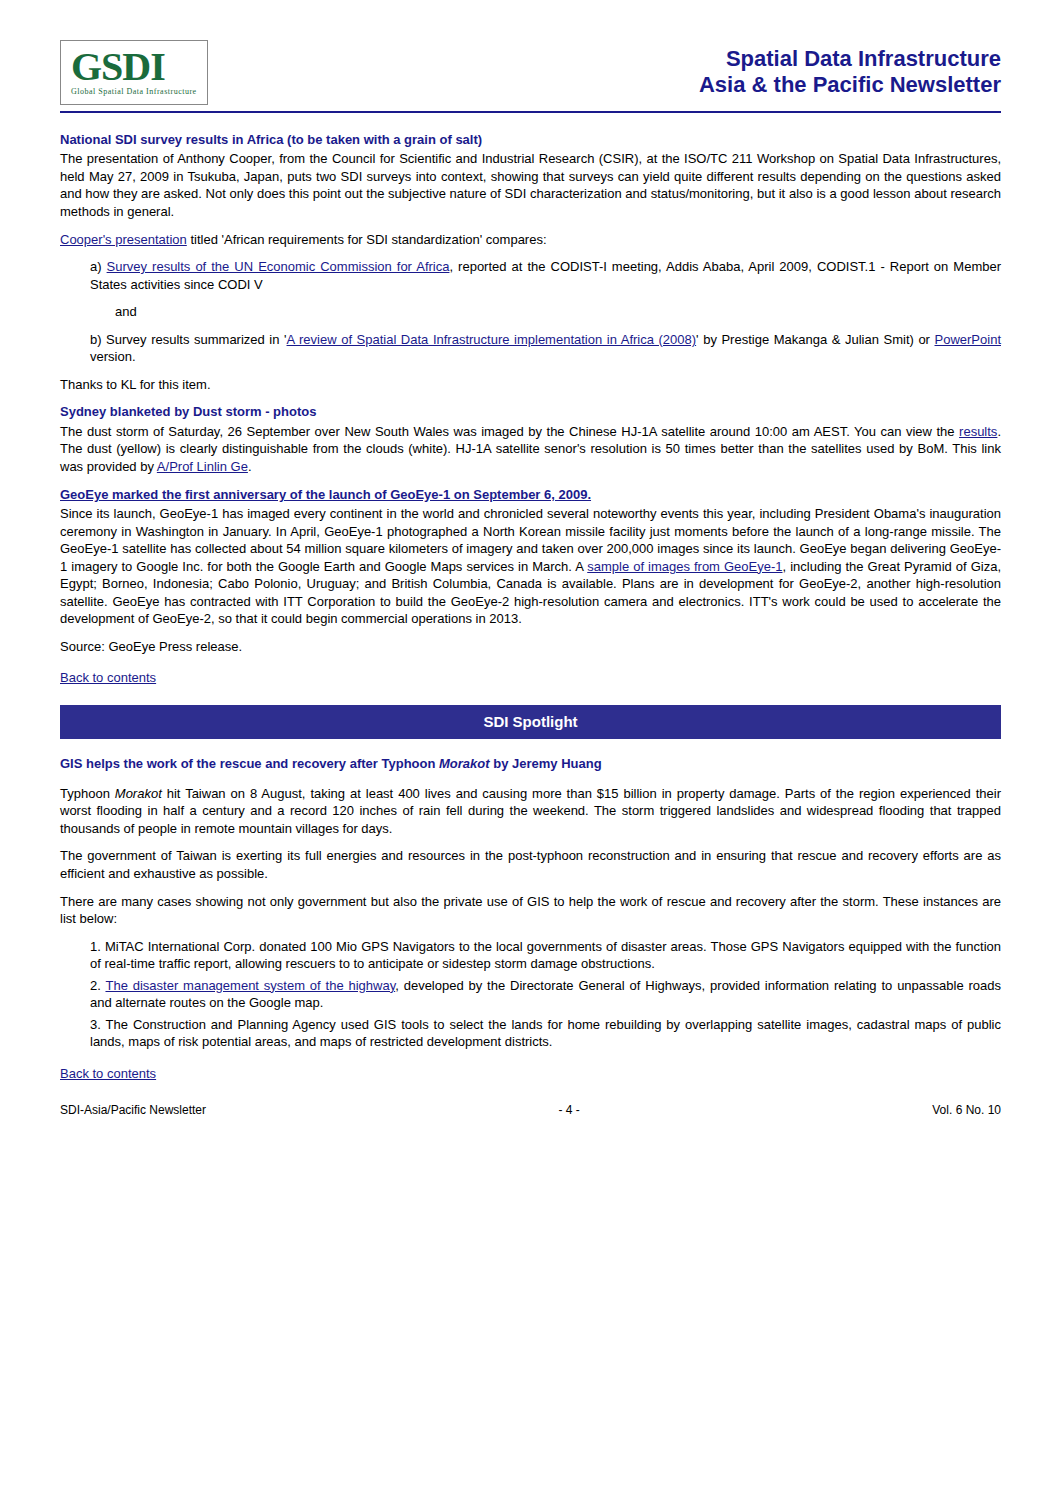GSDI
Global Spatial Data Infrastructure
Spatial Data Infrastructure
Asia & the Pacific Newsletter
National SDI survey results in Africa (to be taken with a grain of salt)
The presentation of Anthony Cooper, from the Council for Scientific and Industrial Research (CSIR), at the ISO/TC 211 Workshop on Spatial Data Infrastructures, held May 27, 2009 in Tsukuba, Japan, puts two SDI surveys into context, showing that surveys can yield quite different results depending on the questions asked and how they are asked. Not only does this point out the subjective nature of SDI characterization and status/monitoring, but it also is a good lesson about research methods in general.
Cooper's presentation titled 'African requirements for SDI standardization' compares:
a) Survey results of the UN Economic Commission for Africa, reported at the CODIST-I meeting, Addis Ababa, April 2009, CODIST.1 - Report on Member States activities since CODI V
and
b) Survey results summarized in 'A review of Spatial Data Infrastructure implementation in Africa (2008)' by Prestige Makanga & Julian Smit) or PowerPoint version.
Thanks to KL for this item.
Sydney blanketed by Dust storm - photos
The dust storm of Saturday, 26 September over New South Wales was imaged by the Chinese HJ-1A satellite around 10:00 am AEST. You can view the results. The dust (yellow) is clearly distinguishable from the clouds (white). HJ-1A satellite senor's resolution is 50 times better than the satellites used by BoM. This link was provided by A/Prof Linlin Ge.
GeoEye marked the first anniversary of the launch of GeoEye-1 on September 6, 2009.
Since its launch, GeoEye-1 has imaged every continent in the world and chronicled several noteworthy events this year, including President Obama's inauguration ceremony in Washington in January. In April, GeoEye-1 photographed a North Korean missile facility just moments before the launch of a long-range missile. The GeoEye-1 satellite has collected about 54 million square kilometers of imagery and taken over 200,000 images since its launch. GeoEye began delivering GeoEye-1 imagery to Google Inc. for both the Google Earth and Google Maps services in March. A sample of images from GeoEye-1, including the Great Pyramid of Giza, Egypt; Borneo, Indonesia; Cabo Polonio, Uruguay; and British Columbia, Canada is available. Plans are in development for GeoEye-2, another high-resolution satellite. GeoEye has contracted with ITT Corporation to build the GeoEye-2 high-resolution camera and electronics. ITT's work could be used to accelerate the development of GeoEye-2, so that it could begin commercial operations in 2013.
Source: GeoEye Press release.
Back to contents
SDI Spotlight
GIS helps the work of the rescue and recovery after Typhoon Morakot by Jeremy Huang
Typhoon Morakot hit Taiwan on 8 August, taking at least 400 lives and causing more than $15 billion in property damage. Parts of the region experienced their worst flooding in half a century and a record 120 inches of rain fell during the weekend. The storm triggered landslides and widespread flooding that trapped thousands of people in remote mountain villages for days.
The government of Taiwan is exerting its full energies and resources in the post-typhoon reconstruction and in ensuring that rescue and recovery efforts are as efficient and exhaustive as possible.
There are many cases showing not only government but also the private use of GIS to help the work of rescue and recovery after the storm. These instances are list below:
1. MiTAC International Corp. donated 100 Mio GPS Navigators to the local governments of disaster areas. Those GPS Navigators equipped with the function of real-time traffic report, allowing rescuers to to anticipate or sidestep storm damage obstructions.
2. The disaster management system of the highway, developed by the Directorate General of Highways, provided information relating to unpassable roads and alternate routes on the Google map.
3. The Construction and Planning Agency used GIS tools to select the lands for home rebuilding by overlapping satellite images, cadastral maps of public lands, maps of risk potential areas, and maps of restricted development districts.
Back to contents
SDI-Asia/Pacific Newsletter
- 4 -
Vol. 6 No. 10